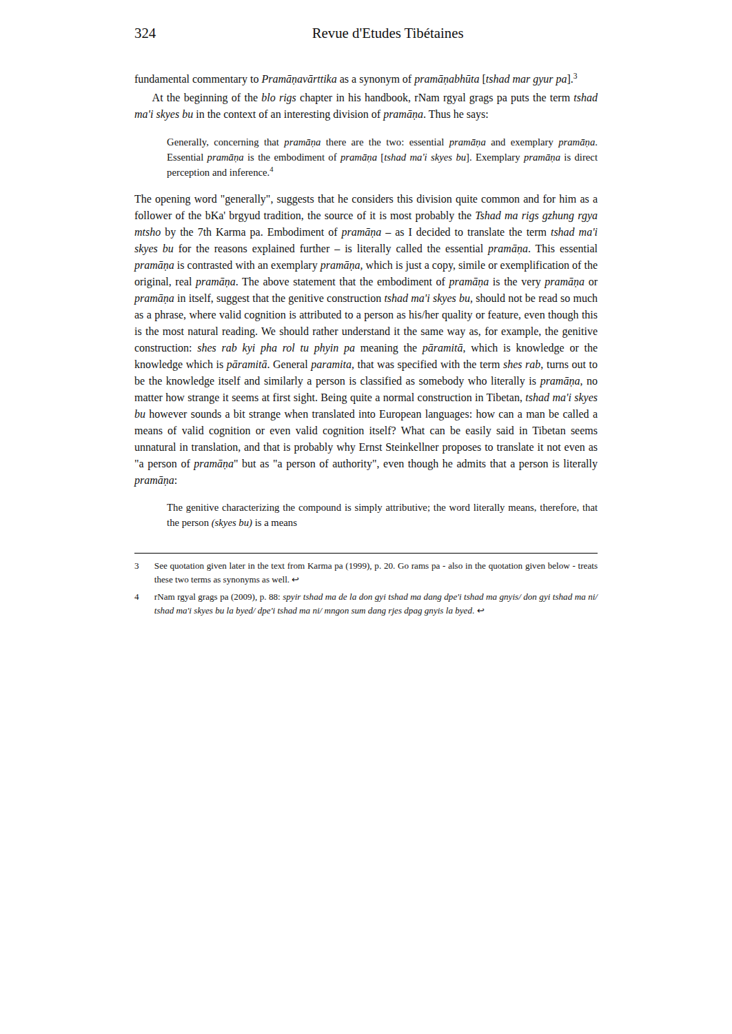324 Revue d'Etudes Tibétaines
fundamental commentary to Pramāṇavārttika as a synonym of pramāṇabhūta [tshad mar gyur pa].3
At the beginning of the blo rigs chapter in his handbook, rNam rgyal grags pa puts the term tshad ma'i skyes bu in the context of an interesting division of pramāṇa. Thus he says:
Generally, concerning that pramāṇa there are the two: essential pramāṇa and exemplary pramāṇa. Essential pramāṇa is the embodiment of pramāṇa [tshad ma'i skyes bu]. Exemplary pramāṇa is direct perception and inference.4
The opening word "generally", suggests that he considers this division quite common and for him as a follower of the bKa' brgyud tradition, the source of it is most probably the Tshad ma rigs gzhung rgya mtsho by the 7th Karma pa. Embodiment of pramāṇa – as I decided to translate the term tshad ma'i skyes bu for the reasons explained further – is literally called the essential pramāṇa. This essential pramāṇa is contrasted with an exemplary pramāṇa, which is just a copy, simile or exemplification of the original, real pramāṇa. The above statement that the embodiment of pramāṇa is the very pramāṇa or pramāṇa in itself, suggest that the genitive construction tshad ma'i skyes bu, should not be read so much as a phrase, where valid cognition is attributed to a person as his/her quality or feature, even though this is the most natural reading. We should rather understand it the same way as, for example, the genitive construction: shes rab kyi pha rol tu phyin pa meaning the pāramitā, which is knowledge or the knowledge which is pāramitā. General paramita, that was specified with the term shes rab, turns out to be the knowledge itself and similarly a person is classified as somebody who literally is pramāṇa, no matter how strange it seems at first sight. Being quite a normal construction in Tibetan, tshad ma'i skyes bu however sounds a bit strange when translated into European languages: how can a man be called a means of valid cognition or even valid cognition itself? What can be easily said in Tibetan seems unnatural in translation, and that is probably why Ernst Steinkellner proposes to translate it not even as "a person of pramāṇa" but as "a person of authority", even though he admits that a person is literally pramāṇa:
The genitive characterizing the compound is simply attributive; the word literally means, therefore, that the person (skyes bu) is a means
3 See quotation given later in the text from Karma pa (1999), p. 20. Go rams pa - also in the quotation given below - treats these two terms as synonyms as well. ↩
4rNam rgyal grags pa (2009), p. 88: spyir tshad ma de la don gyi tshad ma dang dpe'i tshad ma gnyis/ don gyi tshad ma ni/ tshad ma'i skyes bu la byed/ dpe'i tshad ma ni/ mngon sum dang rjes dpag gnyis la byed. ↩